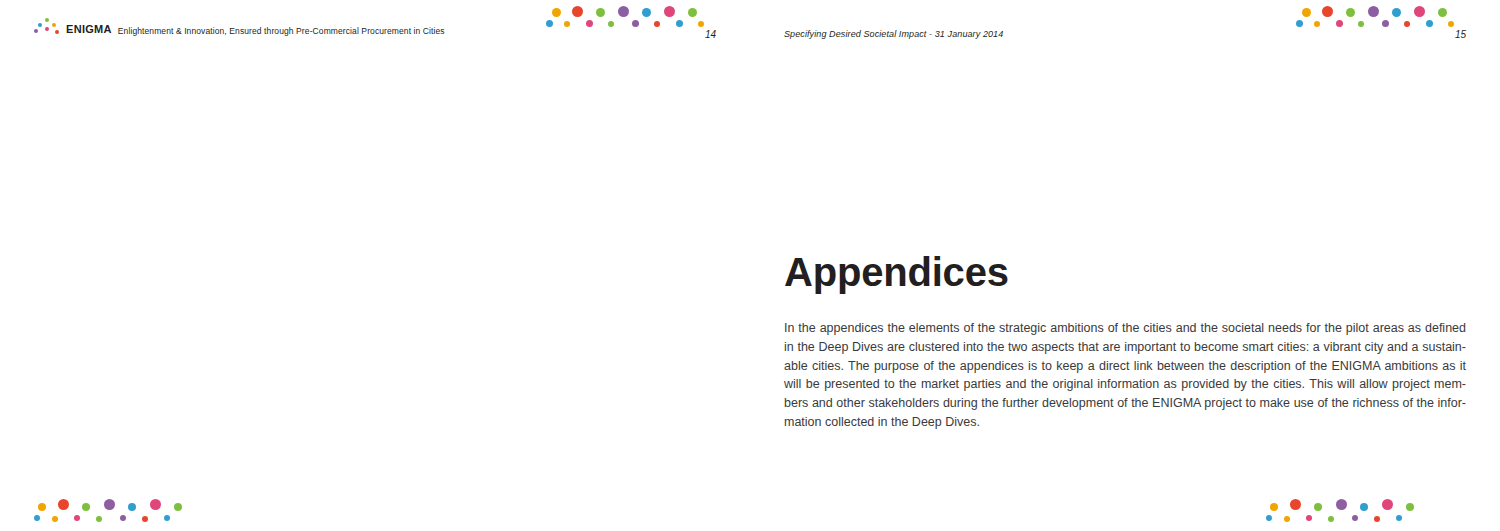ENIGMA Enlightenment & Innovation, Ensured through Pre-Commercial Procurement in Cities
14
Specifying Desired Societal Impact - 31 January 2014
15
Appendices
In the appendices the elements of the strategic ambitions of the cities and the societal needs for the pilot areas as defined in the Deep Dives are clustered into the two aspects that are important to become smart cities: a vibrant city and a sustainable cities. The purpose of the appendices is to keep a direct link between the description of the ENIGMA ambitions as it will be presented to the market parties and the original information as provided by the cities. This will allow project members and other stakeholders during the further development of the ENIGMA project to make use of the richness of the information collected in the Deep Dives.